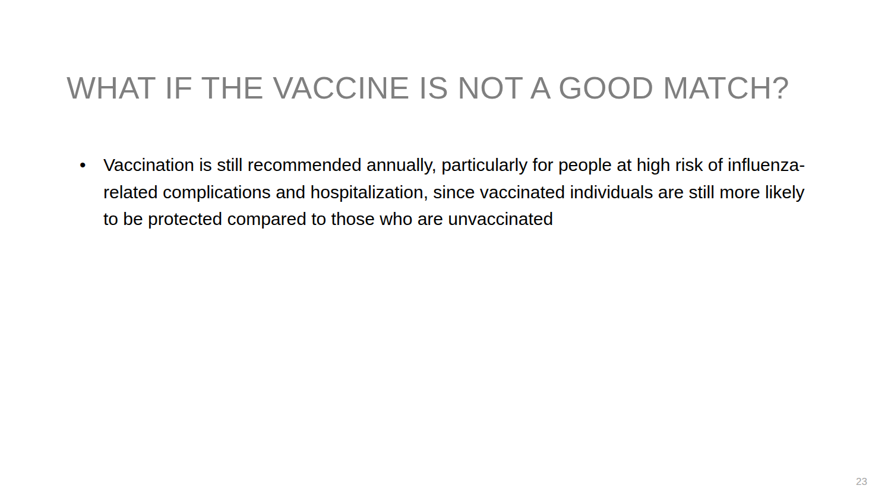What if the vaccine is not a good match?
Vaccination is still recommended annually, particularly for people at high risk of influenza-related complications and hospitalization, since vaccinated individuals are still more likely to be protected compared to those who are unvaccinated
23